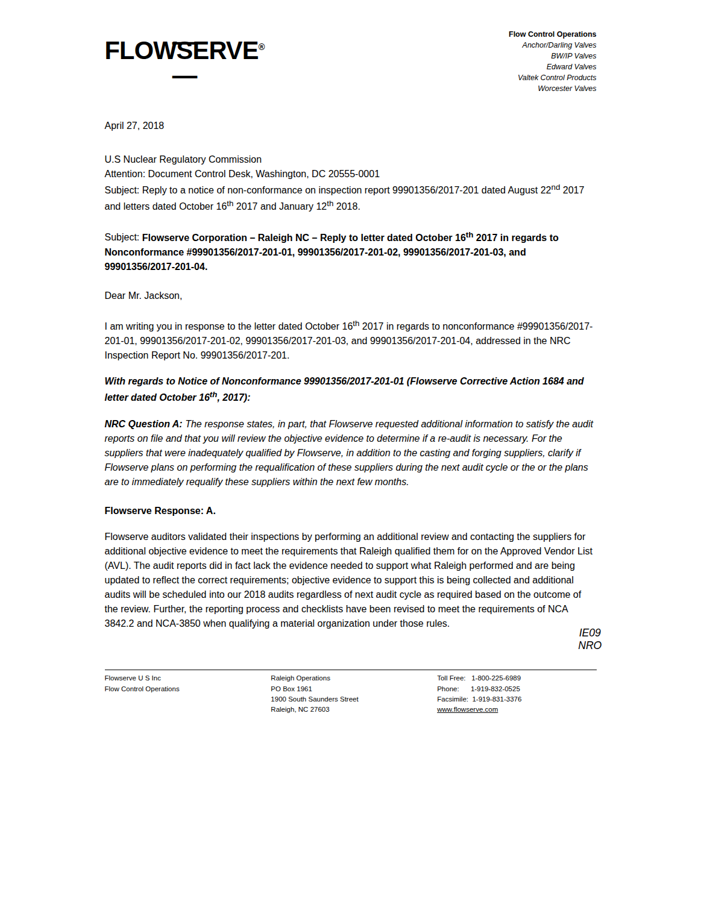— FLOWSERVE® —
Flow Control Operations
Anchor/Darling Valves
BW/IP Valves
Edward Valves
Valtek Control Products
Worcester Valves
April 27, 2018
U.S Nuclear Regulatory Commission
Attention: Document Control Desk, Washington, DC 20555-0001
Subject: Reply to a notice of non-conformance on inspection report 99901356/2017-201 dated August 22nd 2017 and letters dated October 16th 2017 and January 12th 2018.
Subject: Flowserve Corporation – Raleigh NC – Reply to letter dated October 16th 2017 in regards to Nonconformance #99901356/2017-201-01, 99901356/2017-201-02, 99901356/2017-201-03, and 99901356/2017-201-04.
Dear Mr. Jackson,
I am writing you in response to the letter dated October 16th 2017 in regards to nonconformance #99901356/2017-201-01, 99901356/2017-201-02, 99901356/2017-201-03, and 99901356/2017-201-04, addressed in the NRC Inspection Report No. 99901356/2017-201.
With regards to Notice of Nonconformance 99901356/2017-201-01 (Flowserve Corrective Action 1684 and letter dated October 16th, 2017):
NRC Question A: The response states, in part, that Flowserve requested additional information to satisfy the audit reports on file and that you will review the objective evidence to determine if a re-audit is necessary. For the suppliers that were inadequately qualified by Flowserve, in addition to the casting and forging suppliers, clarify if Flowserve plans on performing the requalification of these suppliers during the next audit cycle or the or the plans are to immediately requalify these suppliers within the next few months.
Flowserve Response: A.
Flowserve auditors validated their inspections by performing an additional review and contacting the suppliers for additional objective evidence to meet the requirements that Raleigh qualified them for on the Approved Vendor List (AVL). The audit reports did in fact lack the evidence needed to support what Raleigh performed and are being updated to reflect the correct requirements; objective evidence to support this is being collected and additional audits will be scheduled into our 2018 audits regardless of next audit cycle as required based on the outcome of the review. Further, the reporting process and checklists have been revised to meet the requirements of NCA 3842.2 and NCA-3850 when qualifying a material organization under those rules.
IE09
NRO
Flowserve U S Inc
Flow Control Operations
Raleigh Operations
PO Box 1961
1900 South Saunders Street
Raleigh, NC 27603
Toll Free: 1-800-225-6989
Phone: 1-919-832-0525
Facsimile: 1-919-831-3376
www.flowserve.com